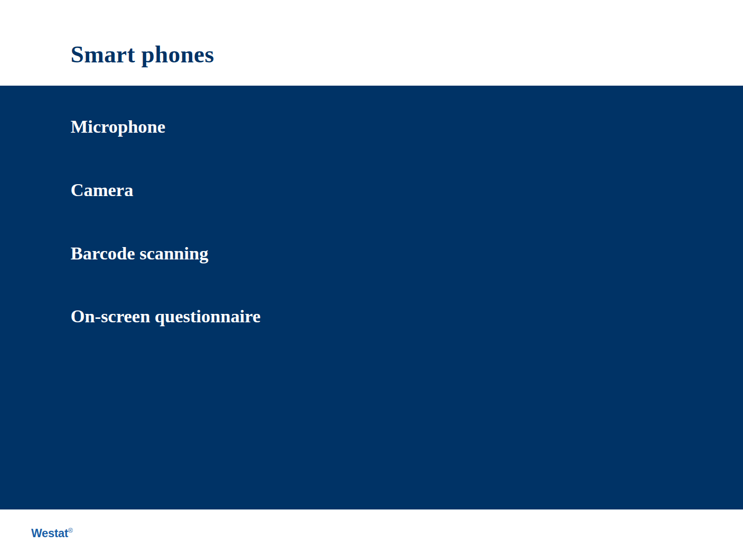Smart phones
Microphone
Camera
Barcode scanning
On-screen questionnaire
Westat®